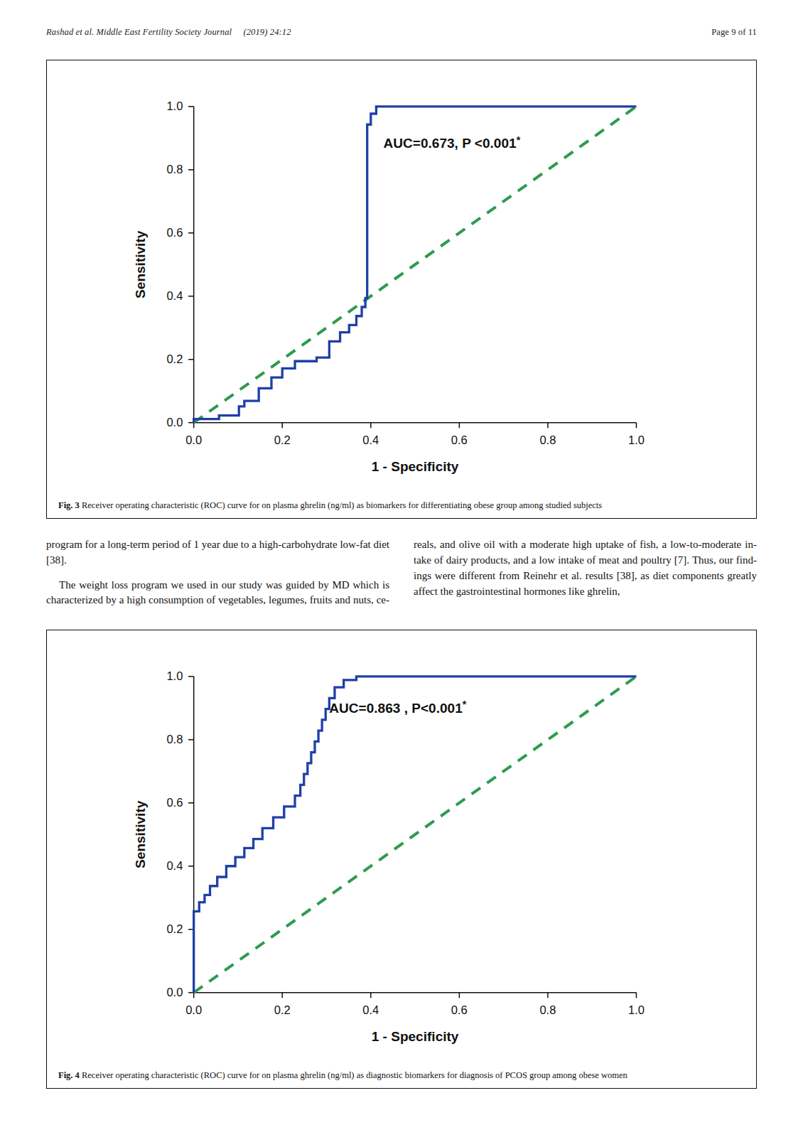Rashad et al. Middle East Fertility Society Journal (2019) 24:12
Page 9 of 11
0.0 0.2 0.4 0.6 0.8 1.0 0.0 0.2 0.4 0.6 0.8 1.0 1 - Specificity Sensitivity AUC=0.673, P <0.001*
Fig. 3 Receiver operating characteristic (ROC) curve for on plasma ghrelin (ng/ml) as biomarkers for differentiating obese group among studied subjects
program for a long-term period of 1 year due to a high-carbohydrate low-fat diet [38].
The weight loss program we used in our study was guided by MD which is characterized by a high consumption of vegetables, legumes, fruits and nuts, cereals, and olive oil with a moderate high uptake of fish, a low-to-moderate intake of dairy products, and a low intake of meat and poultry [7]. Thus, our findings were different from Reinehr et al. results [38], as diet components greatly affect the gastrointestinal hormones like ghrelin,
0.0 0.2 0.4 0.6 0.8 1.0 0.0 0.2 0.4 0.6 0.8 1.0 1 - Specificity Sensitivity AUC=0.863 , P<0.001*
Fig. 4 Receiver operating characteristic (ROC) curve for on plasma ghrelin (ng/ml) as diagnostic biomarkers for diagnosis of PCOS group among obese women